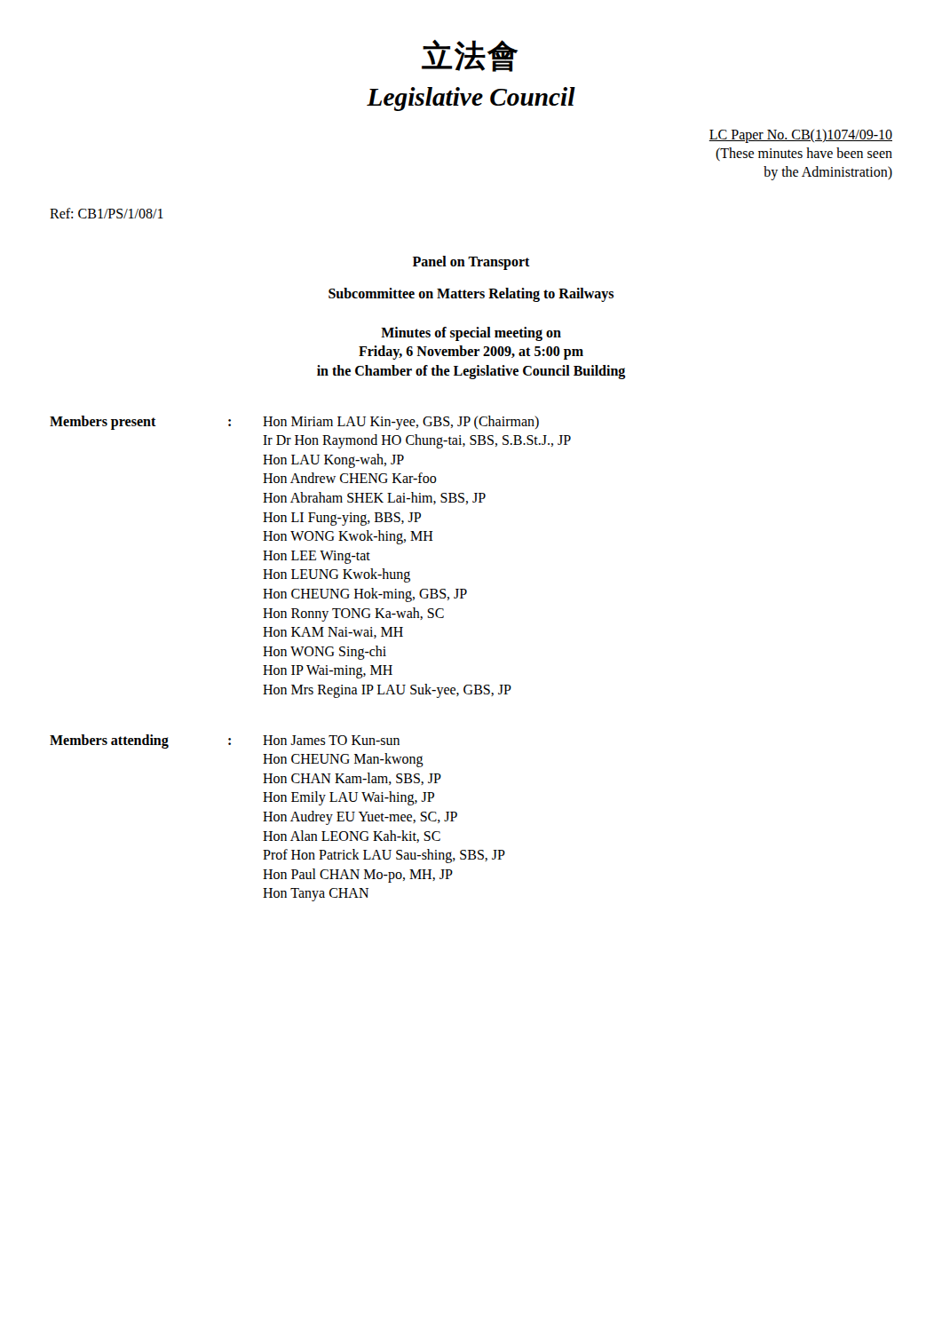立法會
Legislative Council
LC Paper No. CB(1)1074/09-10
(These minutes have been seen
by the Administration)
Ref: CB1/PS/1/08/1
Panel on Transport
Subcommittee on Matters Relating to Railways
Minutes of special meeting on
Friday, 6 November 2009, at 5:00 pm
in the Chamber of the Legislative Council Building
| Members present | : | Hon Miriam LAU Kin-yee, GBS, JP (Chairman) Ir Dr Hon Raymond HO Chung-tai, SBS, S.B.St.J., JP Hon LAU Kong-wah, JP Hon Andrew CHENG Kar-foo Hon Abraham SHEK Lai-him, SBS, JP Hon LI Fung-ying, BBS, JP Hon WONG Kwok-hing, MH Hon LEE Wing-tat Hon LEUNG Kwok-hung Hon CHEUNG Hok-ming, GBS, JP Hon Ronny TONG Ka-wah, SC Hon KAM Nai-wai, MH Hon WONG Sing-chi Hon IP Wai-ming, MH Hon Mrs Regina IP LAU Suk-yee, GBS, JP |
| Members attending | : | Hon James TO Kun-sun Hon CHEUNG Man-kwong Hon CHAN Kam-lam, SBS, JP Hon Emily LAU Wai-hing, JP Hon Audrey EU Yuet-mee, SC, JP Hon Alan LEONG Kah-kit, SC Prof Hon Patrick LAU Sau-shing, SBS, JP Hon Paul CHAN Mo-po, MH, JP Hon Tanya CHAN |